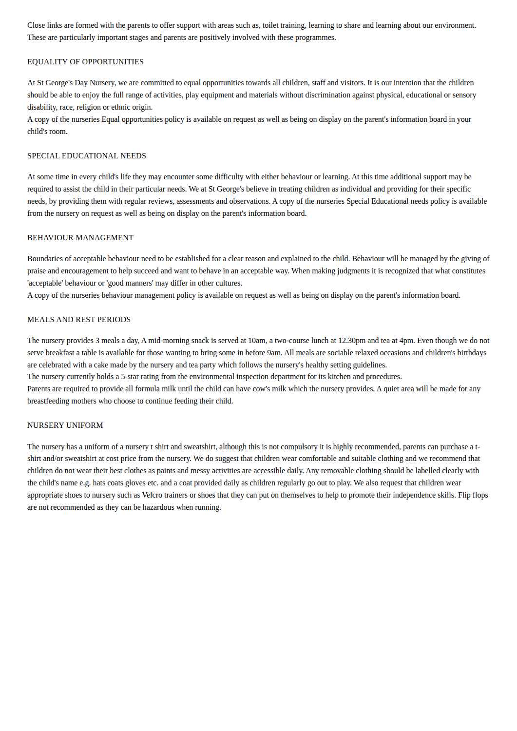Close links are formed with the parents to offer support with areas such as, toilet training, learning to share and learning about our environment. These are particularly important stages and parents are positively involved with these programmes.
Equality of Opportunities
At St George's Day Nursery, we are committed to equal opportunities towards all children, staff and visitors. It is our intention that the children should be able to enjoy the full range of activities, play equipment and materials without discrimination against physical, educational or sensory disability, race, religion or ethnic origin.
A copy of the nurseries Equal opportunities policy is available on request as well as being on display on the parent's information board in your child's room.
Special Educational Needs
At some time in every child's life they may encounter some difficulty with either behaviour or learning. At this time additional support may be required to assist the child in their particular needs. We at St George's believe in treating children as individual and providing for their specific needs, by providing them with regular reviews, assessments and observations. A copy of the nurseries Special Educational needs policy is available from the nursery on request as well as being on display on the parent's information board.
Behaviour Management
Boundaries of acceptable behaviour need to be established for a clear reason and explained to the child. Behaviour will be managed by the giving of praise and encouragement to help succeed and want to behave in an acceptable way. When making judgments it is recognized that what constitutes 'acceptable' behaviour or 'good manners' may differ in other cultures.
A copy of the nurseries behaviour management policy is available on request as well as being on display on the parent's information board.
Meals and Rest Periods
The nursery provides 3 meals a day, A mid-morning snack is served at 10am, a two-course lunch at 12.30pm and tea at 4pm. Even though we do not serve breakfast a table is available for those wanting to bring some in before 9am. All meals are sociable relaxed occasions and children's birthdays are celebrated with a cake made by the nursery and tea party which follows the nursery's healthy setting guidelines.
The nursery currently holds a 5-star rating from the environmental inspection department for its kitchen and procedures.
Parents are required to provide all formula milk until the child can have cow's milk which the nursery provides. A quiet area will be made for any breastfeeding mothers who choose to continue feeding their child.
Nursery Uniform
The nursery has a uniform of a nursery t shirt and sweatshirt, although this is not compulsory it is highly recommended, parents can purchase a t-shirt and/or sweatshirt at cost price from the nursery. We do suggest that children wear comfortable and suitable clothing and we recommend that children do not wear their best clothes as paints and messy activities are accessible daily. Any removable clothing should be labelled clearly with the child's name e.g. hats coats gloves etc. and a coat provided daily as children regularly go out to play. We also request that children wear appropriate shoes to nursery such as Velcro trainers or shoes that they can put on themselves to help to promote their independence skills. Flip flops are not recommended as they can be hazardous when running.